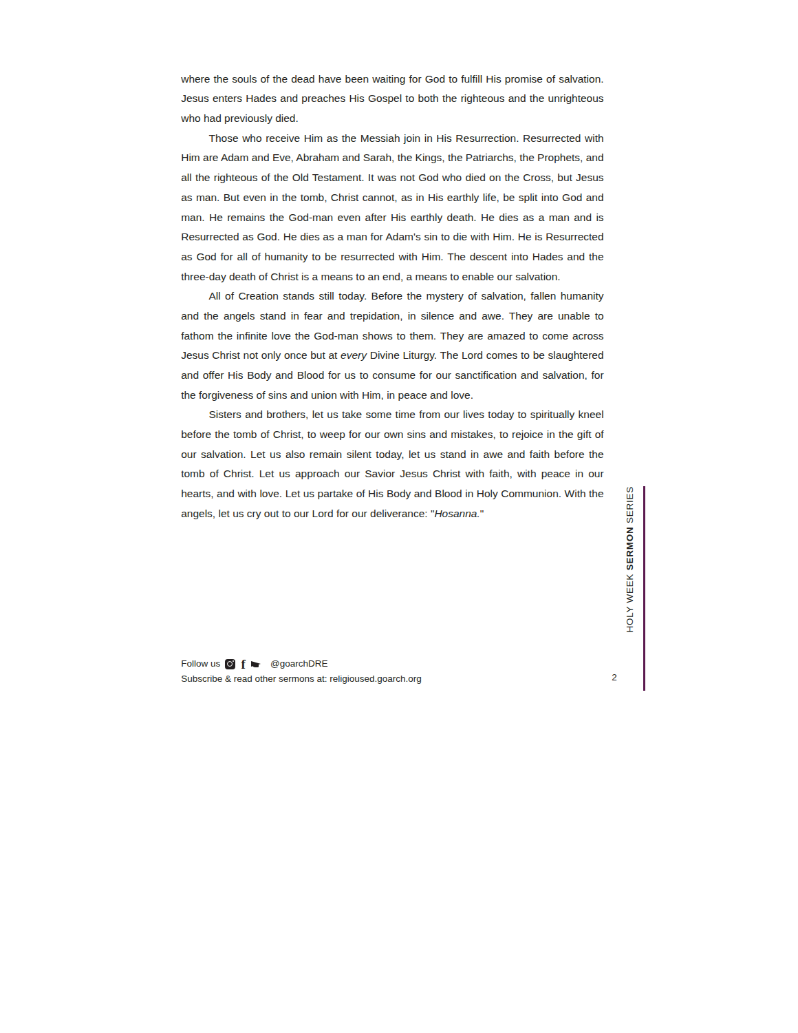where the souls of the dead have been waiting for God to fulfill His promise of salvation. Jesus enters Hades and preaches His Gospel to both the righteous and the unrighteous who had previously died.
Those who receive Him as the Messiah join in His Resurrection. Resurrected with Him are Adam and Eve, Abraham and Sarah, the Kings, the Patriarchs, the Prophets, and all the righteous of the Old Testament. It was not God who died on the Cross, but Jesus as man. But even in the tomb, Christ cannot, as in His earthly life, be split into God and man. He remains the God-man even after His earthly death. He dies as a man and is Resurrected as God. He dies as a man for Adam's sin to die with Him. He is Resurrected as God for all of humanity to be resurrected with Him. The descent into Hades and the three-day death of Christ is a means to an end, a means to enable our salvation.
All of Creation stands still today. Before the mystery of salvation, fallen humanity and the angels stand in fear and trepidation, in silence and awe. They are unable to fathom the infinite love the God-man shows to them. They are amazed to come across Jesus Christ not only once but at every Divine Liturgy. The Lord comes to be slaughtered and offer His Body and Blood for us to consume for our sanctification and salvation, for the forgiveness of sins and union with Him, in peace and love.
Sisters and brothers, let us take some time from our lives today to spiritually kneel before the tomb of Christ, to weep for our own sins and mistakes, to rejoice in the gift of our salvation. Let us also remain silent today, let us stand in awe and faith before the tomb of Christ. Let us approach our Savior Jesus Christ with faith, with peace in our hearts, and with love. Let us partake of His Body and Blood in Holy Communion. With the angels, let us cry out to our Lord for our deliverance: "Hosanna."
HOLY WEEK SERMON SERIES
Follow us @goarchDRE
Subscribe & read other sermons at: religioused.goarch.org
2